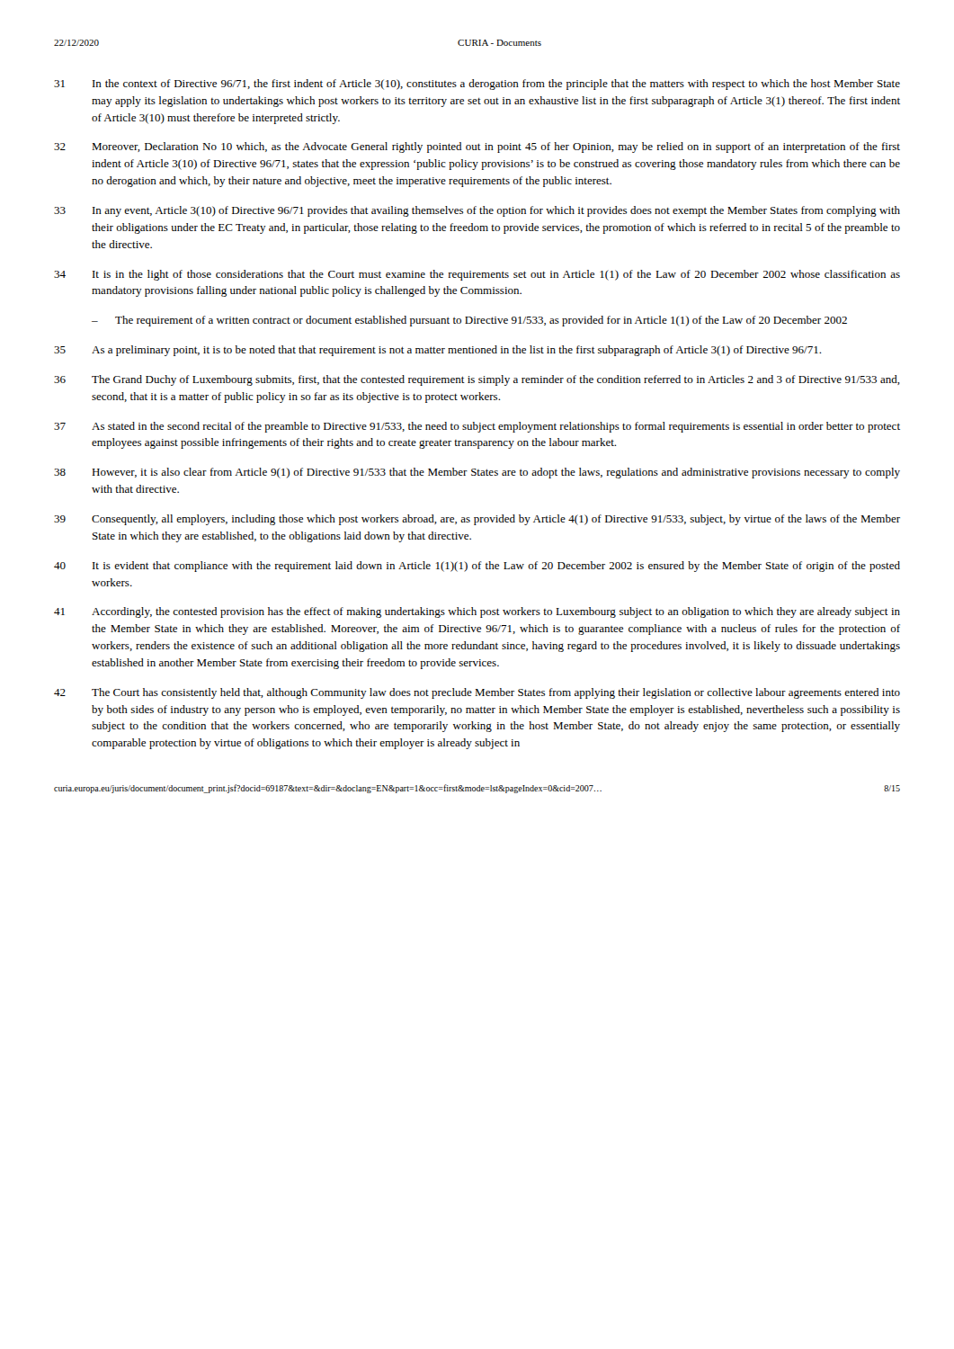22/12/2020
CURIA - Documents
31
In the context of Directive 96/71, the first indent of Article 3(10), constitutes a derogation from the principle that the matters with respect to which the host Member State may apply its legislation to undertakings which post workers to its territory are set out in an exhaustive list in the first subparagraph of Article 3(1) thereof. The first indent of Article 3(10) must therefore be interpreted strictly.
32
Moreover, Declaration No 10 which, as the Advocate General rightly pointed out in point 45 of her Opinion, may be relied on in support of an interpretation of the first indent of Article 3(10) of Directive 96/71, states that the expression ‘public policy provisions’ is to be construed as covering those mandatory rules from which there can be no derogation and which, by their nature and objective, meet the imperative requirements of the public interest.
33
In any event, Article 3(10) of Directive 96/71 provides that availing themselves of the option for which it provides does not exempt the Member States from complying with their obligations under the EC Treaty and, in particular, those relating to the freedom to provide services, the promotion of which is referred to in recital 5 of the preamble to the directive.
34
It is in the light of those considerations that the Court must examine the requirements set out in Article 1(1) of the Law of 20 December 2002 whose classification as mandatory provisions falling under national public policy is challenged by the Commission.
– The requirement of a written contract or document established pursuant to Directive 91/533, as provided for in Article 1(1) of the Law of 20 December 2002
35
As a preliminary point, it is to be noted that that requirement is not a matter mentioned in the list in the first subparagraph of Article 3(1) of Directive 96/71.
36
The Grand Duchy of Luxembourg submits, first, that the contested requirement is simply a reminder of the condition referred to in Articles 2 and 3 of Directive 91/533 and, second, that it is a matter of public policy in so far as its objective is to protect workers.
37
As stated in the second recital of the preamble to Directive 91/533, the need to subject employment relationships to formal requirements is essential in order better to protect employees against possible infringements of their rights and to create greater transparency on the labour market.
38
However, it is also clear from Article 9(1) of Directive 91/533 that the Member States are to adopt the laws, regulations and administrative provisions necessary to comply with that directive.
39
Consequently, all employers, including those which post workers abroad, are, as provided by Article 4(1) of Directive 91/533, subject, by virtue of the laws of the Member State in which they are established, to the obligations laid down by that directive.
40
It is evident that compliance with the requirement laid down in Article 1(1)(1) of the Law of 20 December 2002 is ensured by the Member State of origin of the posted workers.
41
Accordingly, the contested provision has the effect of making undertakings which post workers to Luxembourg subject to an obligation to which they are already subject in the Member State in which they are established. Moreover, the aim of Directive 96/71, which is to guarantee compliance with a nucleus of rules for the protection of workers, renders the existence of such an additional obligation all the more redundant since, having regard to the procedures involved, it is likely to dissuade undertakings established in another Member State from exercising their freedom to provide services.
42
The Court has consistently held that, although Community law does not preclude Member States from applying their legislation or collective labour agreements entered into by both sides of industry to any person who is employed, even temporarily, no matter in which Member State the employer is established, nevertheless such a possibility is subject to the condition that the workers concerned, who are temporarily working in the host Member State, do not already enjoy the same protection, or essentially comparable protection by virtue of obligations to which their employer is already subject in
curia.europa.eu/juris/document/document_print.jsf?docid=69187&text=&dir=&doclang=EN&part=1&occ=first&mode=lst&pageIndex=0&cid=2007…
8/15